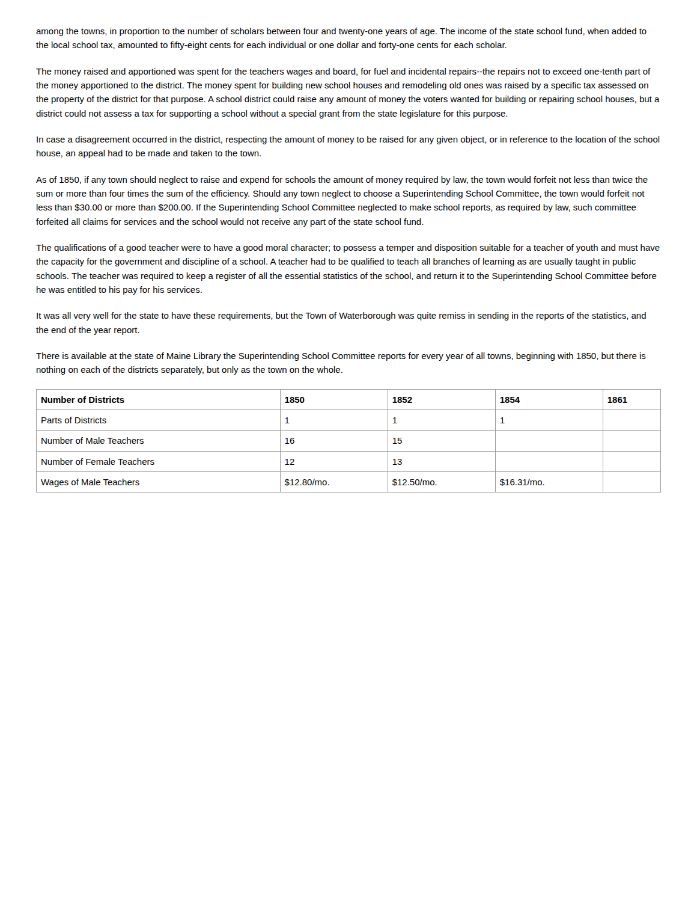among the towns, in proportion to the number of scholars between four and twenty-one years of age. The income of the state school fund, when added to the local school tax, amounted to fifty-eight cents for each individual or one dollar and forty-one cents for each scholar.
The money raised and apportioned was spent for the teachers wages and board, for fuel and incidental repairs--the repairs not to exceed one-tenth part of the money apportioned to the district. The money spent for building new school houses and remodeling old ones was raised by a specific tax assessed on the property of the district for that purpose. A school district could raise any amount of money the voters wanted for building or repairing school houses, but a district could not assess a tax for supporting a school without a special grant from the state legislature for this purpose.
In case a disagreement occurred in the district, respecting the amount of money to be raised for any given object, or in reference to the location of the school house, an appeal had to be made and taken to the town.
As of 1850, if any town should neglect to raise and expend for schools the amount of money required by law, the town would forfeit not less than twice the sum or more than four times the sum of the efficiency. Should any town neglect to choose a Superintending School Committee, the town would forfeit not less than $30.00 or more than $200.00. If the Superintending School Committee neglected to make school reports, as required by law, such committee forfeited all claims for services and the school would not receive any part of the state school fund.
The qualifications of a good teacher were to have a good moral character; to possess a temper and disposition suitable for a teacher of youth and must have the capacity for the government and discipline of a school. A teacher had to be qualified to teach all branches of learning as are usually taught in public schools. The teacher was required to keep a register of all the essential statistics of the school, and return it to the Superintending School Committee before he was entitled to his pay for his services.
It was all very well for the state to have these requirements, but the Town of Waterborough was quite remiss in sending in the reports of the statistics, and the end of the year report.
There is available at the state of Maine Library the Superintending School Committee reports for every year of all towns, beginning with 1850, but there is nothing on each of the districts separately, but only as the town on the whole.
| Number of Districts | 1850 | 1852 | 1854 | 1861 |
| --- | --- | --- | --- | --- |
| Parts of Districts | 1 | 1 | 1 | |
| Number of Male Teachers | 16 | 15 | | |
| Number of Female Teachers | 12 | 13 | | |
| Wages of Male Teachers | $12.80/mo. | $12.50/mo. | $16.31/mo. | |